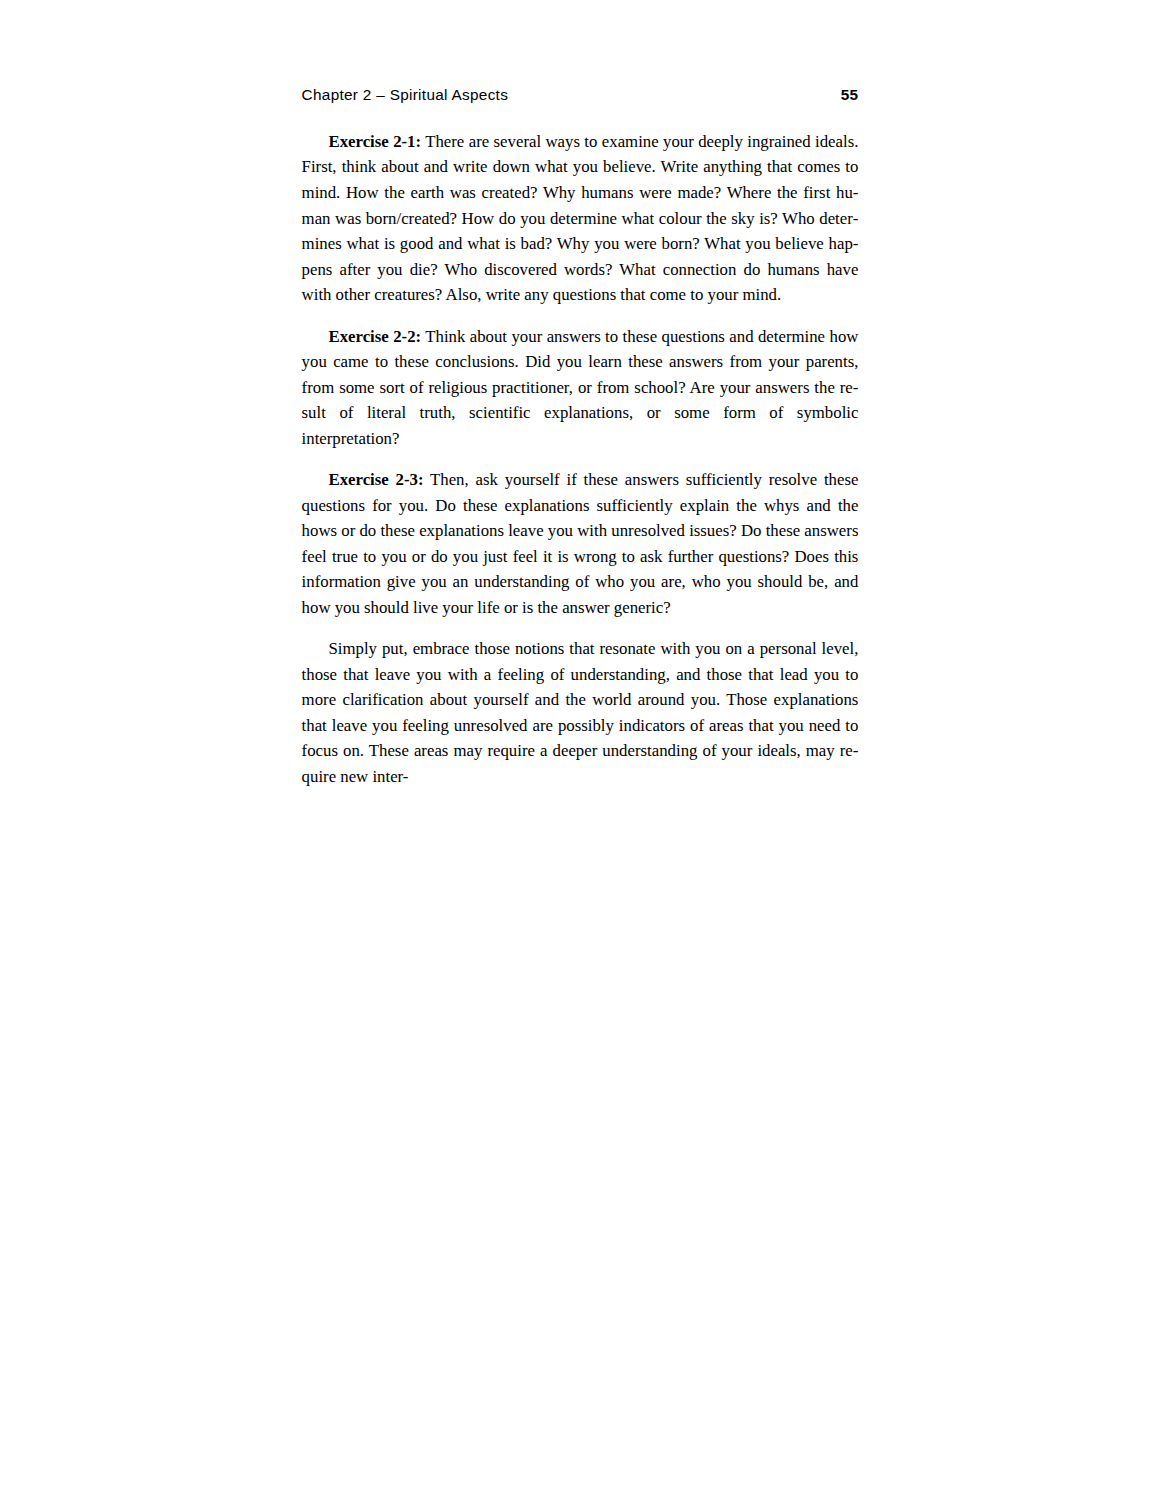Chapter 2 – Spiritual Aspects 55
Exercise 2-1: There are several ways to examine your deeply ingrained ideals. First, think about and write down what you believe. Write anything that comes to mind. How the earth was created? Why humans were made? Where the first human was born/created? How do you determine what colour the sky is? Who determines what is good and what is bad? Why you were born? What you believe happens after you die? Who discovered words? What connection do humans have with other creatures? Also, write any questions that come to your mind.
Exercise 2-2: Think about your answers to these questions and determine how you came to these conclusions. Did you learn these answers from your parents, from some sort of religious practitioner, or from school? Are your answers the result of literal truth, scientific explanations, or some form of symbolic interpretation?
Exercise 2-3: Then, ask yourself if these answers sufficiently resolve these questions for you. Do these explanations sufficiently explain the whys and the hows or do these explanations leave you with unresolved issues? Do these answers feel true to you or do you just feel it is wrong to ask further questions? Does this information give you an understanding of who you are, who you should be, and how you should live your life or is the answer generic?
Simply put, embrace those notions that resonate with you on a personal level, those that leave you with a feeling of understanding, and those that lead you to more clarification about yourself and the world around you. Those explanations that leave you feeling unresolved are possibly indicators of areas that you need to focus on. These areas may require a deeper understanding of your ideals, may require new inter-